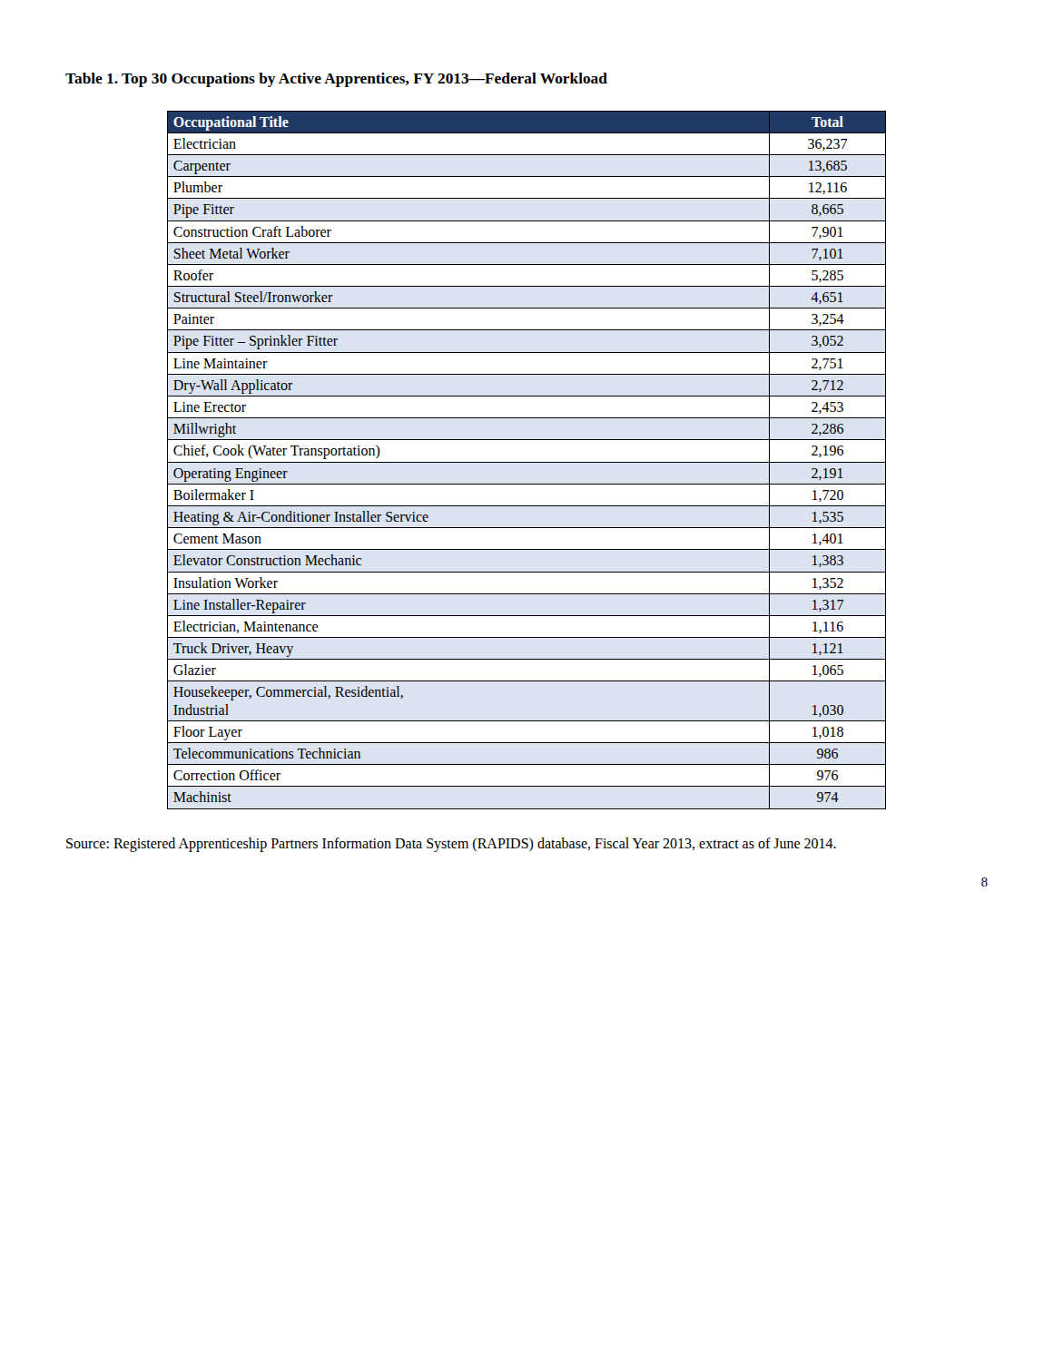Table 1. Top 30 Occupations by Active Apprentices, FY 2013—Federal Workload
| Occupational Title | Total |
| --- | --- |
| Electrician | 36,237 |
| Carpenter | 13,685 |
| Plumber | 12,116 |
| Pipe Fitter | 8,665 |
| Construction Craft Laborer | 7,901 |
| Sheet Metal Worker | 7,101 |
| Roofer | 5,285 |
| Structural Steel/Ironworker | 4,651 |
| Painter | 3,254 |
| Pipe Fitter – Sprinkler Fitter | 3,052 |
| Line Maintainer | 2,751 |
| Dry-Wall Applicator | 2,712 |
| Line Erector | 2,453 |
| Millwright | 2,286 |
| Chief, Cook (Water Transportation) | 2,196 |
| Operating Engineer | 2,191 |
| Boilermaker I | 1,720 |
| Heating & Air-Conditioner Installer Service | 1,535 |
| Cement Mason | 1,401 |
| Elevator Construction Mechanic | 1,383 |
| Insulation Worker | 1,352 |
| Line Installer-Repairer | 1,317 |
| Electrician, Maintenance | 1,116 |
| Truck Driver, Heavy | 1,121 |
| Glazier | 1,065 |
| Housekeeper, Commercial, Residential, Industrial | 1,030 |
| Floor Layer | 1,018 |
| Telecommunications Technician | 986 |
| Correction Officer | 976 |
| Machinist | 974 |
Source: Registered Apprenticeship Partners Information Data System (RAPIDS) database, Fiscal Year 2013, extract as of June 2014.
8